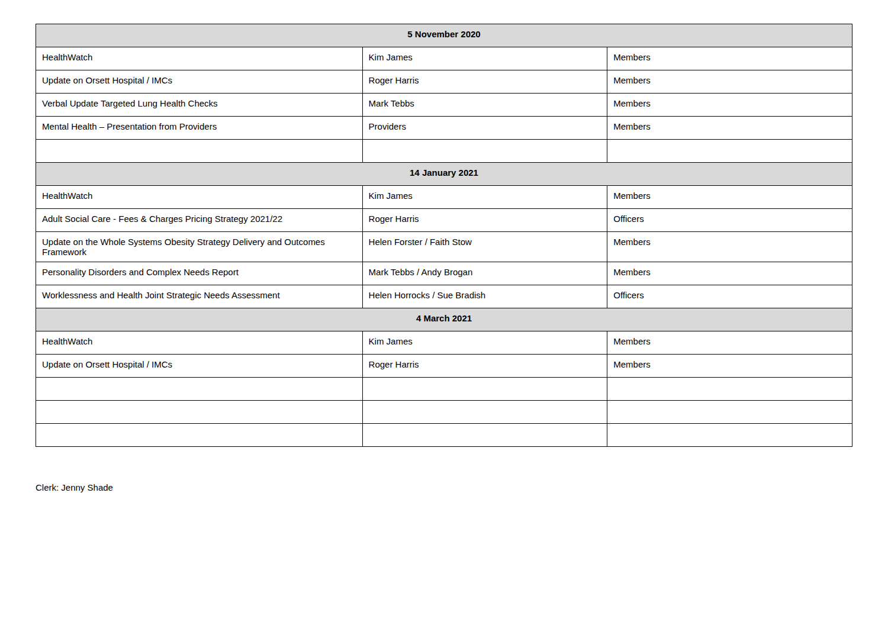| 5 November 2020 |
| HealthWatch | Kim James | Members |
| Update on Orsett Hospital / IMCs | Roger Harris | Members |
| Verbal Update Targeted Lung Health Checks | Mark Tebbs | Members |
| Mental Health – Presentation from Providers | Providers | Members |
| 14 January 2021 |
| HealthWatch | Kim James | Members |
| Adult Social Care - Fees & Charges Pricing Strategy 2021/22 | Roger Harris | Officers |
| Update on the Whole Systems Obesity Strategy Delivery and Outcomes Framework | Helen Forster / Faith Stow | Members |
| Personality Disorders and Complex Needs Report | Mark Tebbs / Andy Brogan | Members |
| Worklessness and Health Joint Strategic Needs Assessment | Helen Horrocks / Sue Bradish | Officers |
| 4 March 2021 |
| HealthWatch | Kim James | Members |
| Update on Orsett Hospital / IMCs | Roger Harris | Members |
Clerk: Jenny Shade